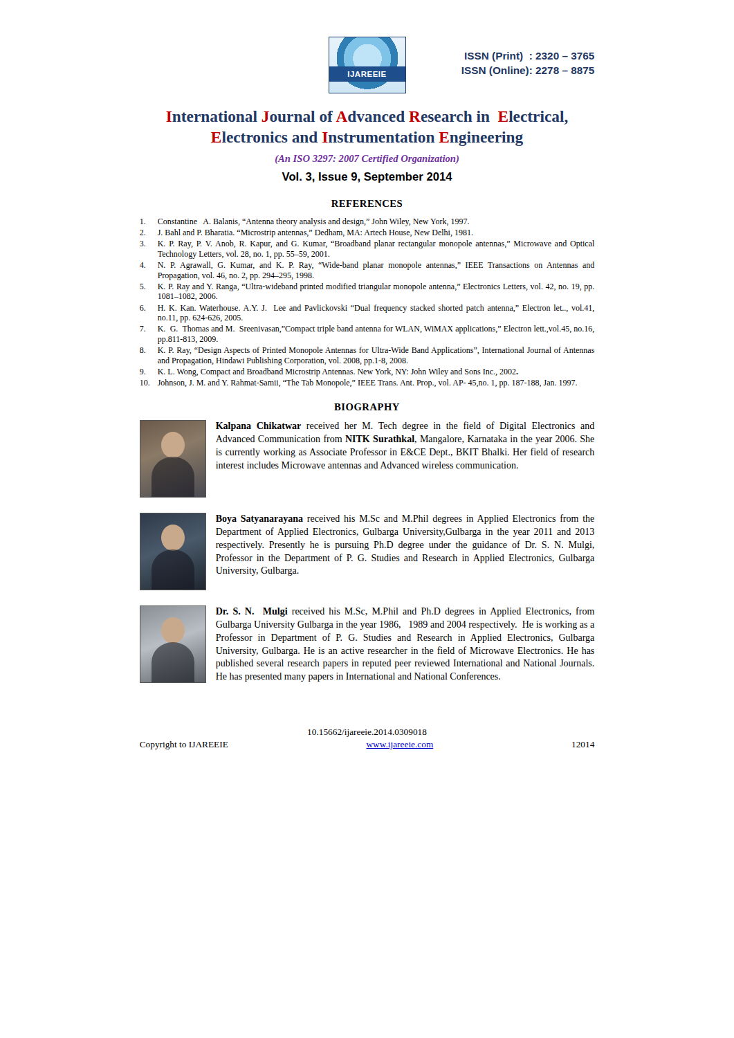IJAREEIE
ISSN (Print) : 2320 – 3765
ISSN (Online): 2278 – 8875
International Journal of Advanced Research in Electrical,
Electronics and Instrumentation Engineering
(An ISO 3297: 2007 Certified Organization)
Vol. 3, Issue 9, September 2014
REFERENCES
Constantine A. Balanis, “Antenna theory analysis and design,” John Wiley, New York, 1997.
J. Bahl and P. Bharatia. “Microstrip antennas,” Dedham, MA: Artech House, New Delhi, 1981.
K. P. Ray, P. V. Anob, R. Kapur, and G. Kumar, “Broadband planar rectangular monopole antennas,” Microwave and Optical Technology Letters, vol. 28, no. 1, pp. 55–59, 2001.
N. P. Agrawall, G. Kumar, and K. P. Ray, “Wide-band planar monopole antennas,” IEEE Transactions on Antennas and Propagation, vol. 46, no. 2, pp. 294–295, 1998.
K. P. Ray and Y. Ranga, “Ultra-wideband printed modified triangular monopole antenna,” Electronics Letters, vol. 42, no. 19, pp. 1081–1082, 2006.
H. K. Kan. Waterhouse. A.Y. J. Lee and Pavlickovski “Dual frequency stacked shorted patch antenna,” Electron let.., vol.41, no.11, pp. 624-626, 2005.
K. G. Thomas and M. Sreenivasan,”Compact triple band antenna for WLAN, WiMAX applications,” Electron lett.,vol.45, no.16, pp.811-813, 2009.
K. P. Ray, “Design Aspects of Printed Monopole Antennas for Ultra-Wide Band Applications”, International Journal of Antennas and Propagation, Hindawi Publishing Corporation, vol. 2008, pp.1-8, 2008.
K. L. Wong, Compact and Broadband Microstrip Antennas. New York, NY: John Wiley and Sons Inc., 2002.
Johnson, J. M. and Y. Rahmat-Samii, “The Tab Monopole,” IEEE Trans. Ant. Prop., vol. AP- 45,no. 1, pp. 187-188, Jan. 1997.
BIOGRAPHY
Kalpana Chikatwar received her M. Tech degree in the field of Digital Electronics and Advanced Communication from NITK Surathkal, Mangalore, Karnataka in the year 2006. She is currently working as Associate Professor in E&CE Dept., BKIT Bhalki. Her field of research interest includes Microwave antennas and Advanced wireless communication.
Boya Satyanarayana received his M.Sc and M.Phil degrees in Applied Electronics from the Department of Applied Electronics, Gulbarga University,Gulbarga in the year 2011 and 2013 respectively. Presently he is pursuing Ph.D degree under the guidance of Dr. S. N. Mulgi, Professor in the Department of P. G. Studies and Research in Applied Electronics, Gulbarga University, Gulbarga.
Dr. S. N. Mulgi received his M.Sc, M.Phil and Ph.D degrees in Applied Electronics, from Gulbarga University Gulbarga in the year 1986, 1989 and 2004 respectively. He is working as a Professor in Department of P. G. Studies and Research in Applied Electronics, Gulbarga University, Gulbarga. He is an active researcher in the field of Microwave Electronics. He has published several research papers in reputed peer reviewed International and National Journals. He has presented many papers in International and National Conferences.
10.15662/ijareeie.2014.0309018
Copyright to IJAREEIE
www.ijareeie.com
12014